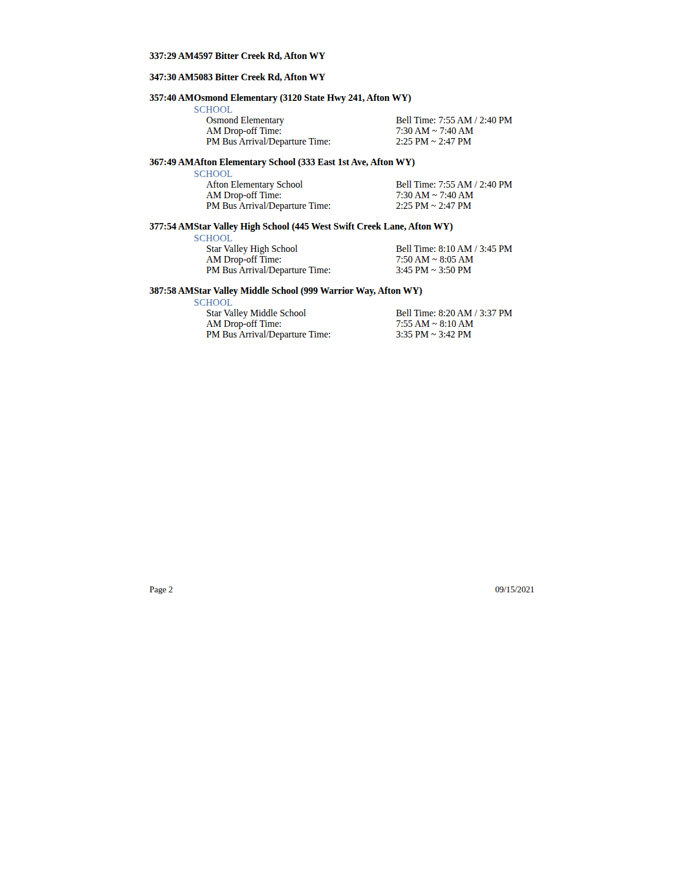| 33 | 7:29 AM | 4597 Bitter Creek Rd, Afton WY |
| 34 | 7:30 AM | 5083 Bitter Creek Rd, Afton WY |
| 35 | 7:40 AM | Osmond Elementary (3120 State Hwy 241, Afton WY) SCHOOL / Osmond Elementary / Bell Time: 7:55 AM / 2:40 PM / / AM Drop-off Time: / 7:30 AM ~ 7:40 AM / / PM Bus Arrival/Departure Time: / 2:25 PM ~ 2:47 PM / |
| 36 | 7:49 AM | Afton Elementary School (333 East 1st Ave, Afton WY) SCHOOL / Afton Elementary School / Bell Time: 7:55 AM / 2:40 PM / / AM Drop-off Time: / 7:30 AM ~ 7:40 AM / / PM Bus Arrival/Departure Time: / 2:25 PM ~ 2:47 PM / |
| 37 | 7:54 AM | Star Valley High School (445 West Swift Creek Lane, Afton WY) SCHOOL / Star Valley High School / Bell Time: 8:10 AM / 3:45 PM / / AM Drop-off Time: / 7:50 AM ~ 8:05 AM / / PM Bus Arrival/Departure Time: / 3:45 PM ~ 3:50 PM / |
| 38 | 7:58 AM | Star Valley Middle School (999 Warrior Way, Afton WY) SCHOOL / Star Valley Middle School / Bell Time: 8:20 AM / 3:37 PM / / AM Drop-off Time: / 7:55 AM ~ 8:10 AM / / PM Bus Arrival/Departure Time: / 3:35 PM ~ 3:42 PM / |
Page 2 09/15/2021